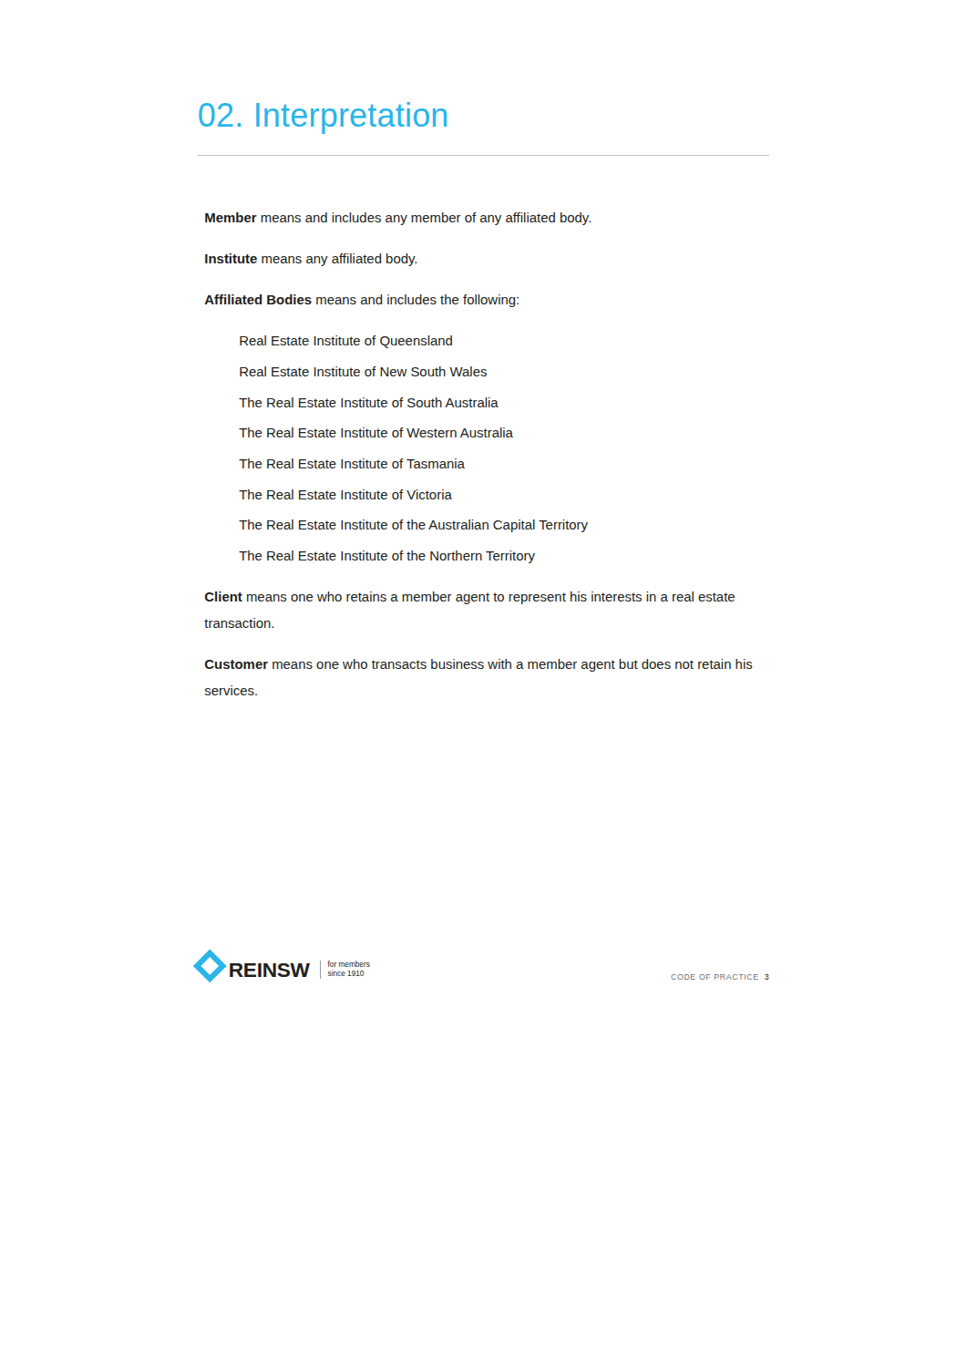02. Interpretation
Member means and includes any member of any affiliated body.
Institute means any affiliated body.
Affiliated Bodies means and includes the following:
Real Estate Institute of Queensland
Real Estate Institute of New South Wales
The Real Estate Institute of South Australia
The Real Estate Institute of Western Australia
The Real Estate Institute of Tasmania
The Real Estate Institute of Victoria
The Real Estate Institute of the Australian Capital Territory
The Real Estate Institute of the Northern Territory
Client means one who retains a member agent to represent his interests in a real estate transaction.
Customer means one who transacts business with a member agent but does not retain his services.
REI NSW
for members
since 1910
Code of Practice 3